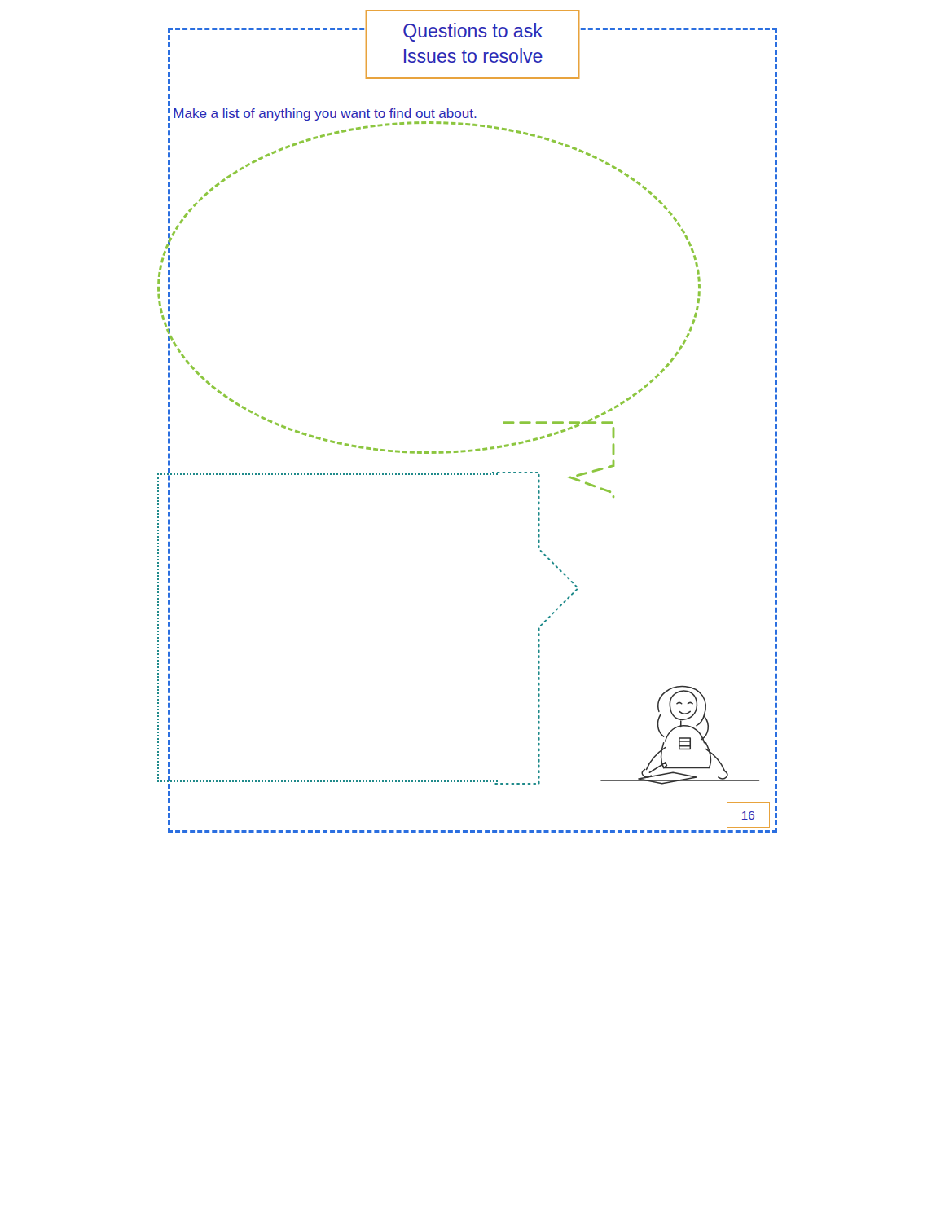Questions to ask
Issues to resolve
Make a list of anything you want to find out about.
16